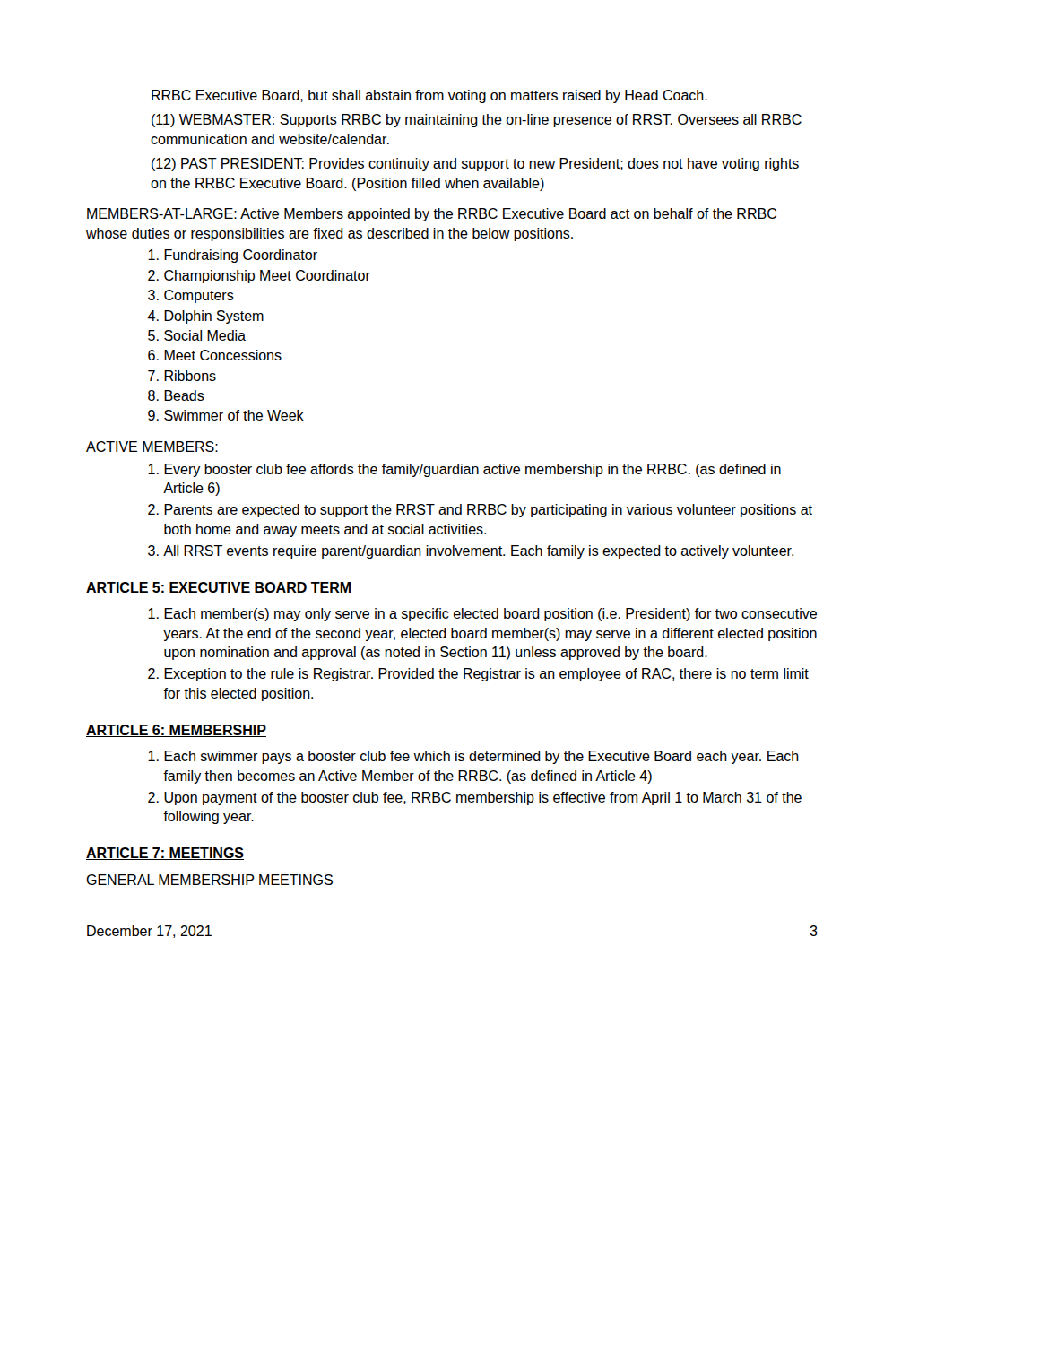RRBC Executive Board, but shall abstain from voting on matters raised by Head Coach.
(11) WEBMASTER: Supports RRBC by maintaining the on-line presence of RRST. Oversees all RRBC communication and website/calendar.
(12) PAST PRESIDENT: Provides continuity and support to new President; does not have voting rights on the RRBC Executive Board. (Position filled when available)
MEMBERS-AT-LARGE: Active Members appointed by the RRBC Executive Board act on behalf of the RRBC whose duties or responsibilities are fixed as described in the below positions.
Fundraising Coordinator
Championship Meet Coordinator
Computers
Dolphin System
Social Media
Meet Concessions
Ribbons
Beads
Swimmer of the Week
ACTIVE MEMBERS:
Every booster club fee affords the family/guardian active membership in the RRBC. (as defined in Article 6)
Parents are expected to support the RRST and RRBC by participating in various volunteer positions at both home and away meets and at social activities.
All RRST events require parent/guardian involvement. Each family is expected to actively volunteer.
ARTICLE 5: EXECUTIVE BOARD TERM
Each member(s) may only serve in a specific elected board position (i.e. President) for two consecutive years. At the end of the second year, elected board member(s) may serve in a different elected position upon nomination and approval (as noted in Section 11) unless approved by the board.
Exception to the rule is Registrar. Provided the Registrar is an employee of RAC, there is no term limit for this elected position.
ARTICLE 6: MEMBERSHIP
Each swimmer pays a booster club fee which is determined by the Executive Board each year. Each family then becomes an Active Member of the RRBC. (as defined in Article 4)
Upon payment of the booster club fee, RRBC membership is effective from April 1 to March 31 of the following year.
ARTICLE 7: MEETINGS
GENERAL MEMBERSHIP MEETINGS
December 17, 2021 3